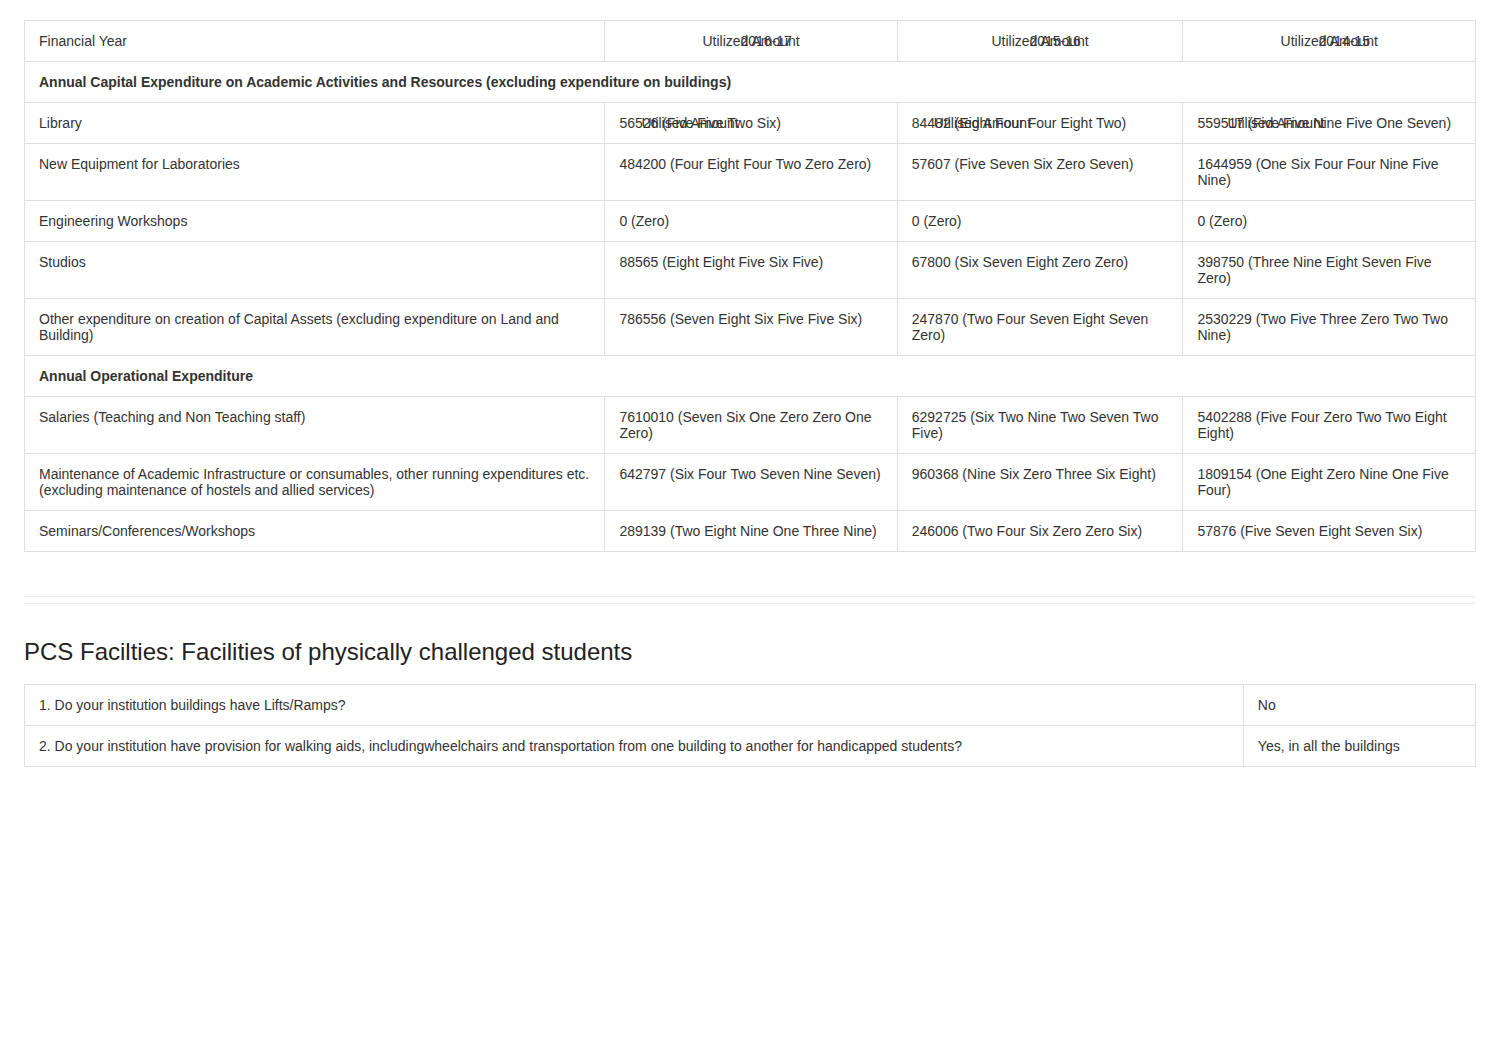| Financial Year | Utilized Amount 2016-17 | Utilized Amount 2015-16 | Utilized Amount 2014-15 |
| Annual Capital Expenditure on Academic Activities and Resources (excluding expenditure on buildings) |
| Library | 56526 (Five Five Two Six) Utilised Amount | 84482 (Eight Four Four Eight Two) Utilised Amount | 559517 (Five Five Nine Five One Seven) Utilised Amount |
| New Equipment for Laboratories | 484200 (Four Eight Four Two Zero Zero) | 57607 (Five Seven Six Zero Seven) | 1644959 (One Six Four Four Nine Five Nine) |
| Engineering Workshops | 0 (Zero) | 0 (Zero) | 0 (Zero) |
| Studios | 88565 (Eight Eight Five Six Five) | 67800 (Six Seven Eight Zero Zero) | 398750 (Three Nine Eight Seven Five Zero) |
| Other expenditure on creation of Capital Assets (excluding expenditure on Land and Building) | 786556 (Seven Eight Six Five Five Six) | 247870 (Two Four Seven Eight Seven Zero) | 2530229 (Two Five Three Zero Two Two Nine) |
| Annual Operational Expenditure |
| Salaries (Teaching and Non Teaching staff) | 7610010 (Seven Six One Zero Zero One Zero) | 6292725 (Six Two Nine Two Seven Two Five) | 5402288 (Five Four Zero Two Two Eight Eight) |
| Maintenance of Academic Infrastructure or consumables, other running expenditures etc. (excluding maintenance of hostels and allied services) | 642797 (Six Four Two Seven Nine Seven) | 960368 (Nine Six Zero Three Six Eight) | 1809154 (One Eight Zero Nine One Five Four) |
| Seminars/Conferences/Workshops | 289139 (Two Eight Nine One Three Nine) | 246006 (Two Four Six Zero Zero Six) | 57876 (Five Seven Eight Seven Six) |
PCS Facilties: Facilities of physically challenged students
| 1. Do your institution buildings have Lifts/Ramps? | No |
| 2. Do your institution have provision for walking aids, includingwheelchairs and transportation from one building to another for handicapped students? | Yes, in all the buildings |